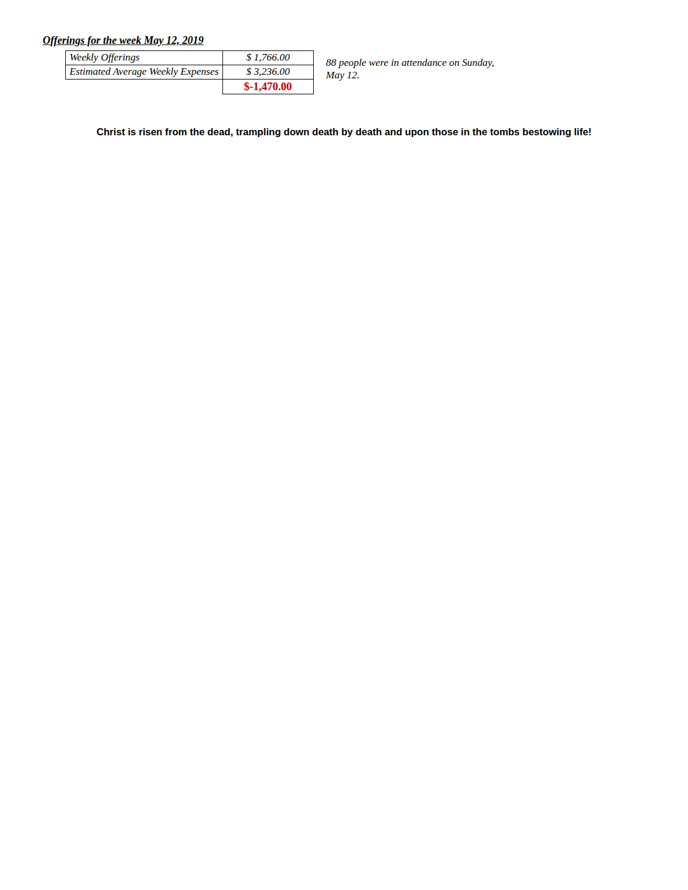Offerings for the week May 12, 2019
| Weekly Offerings | $ 1,766.00 |
| Estimated Average Weekly Expenses | $ 3,236.00 |
| | $-1,470.00 |
88 people were in attendance on Sunday, May 12.
Christ is risen from the dead, trampling down death by death and upon those in the tombs bestowing life!